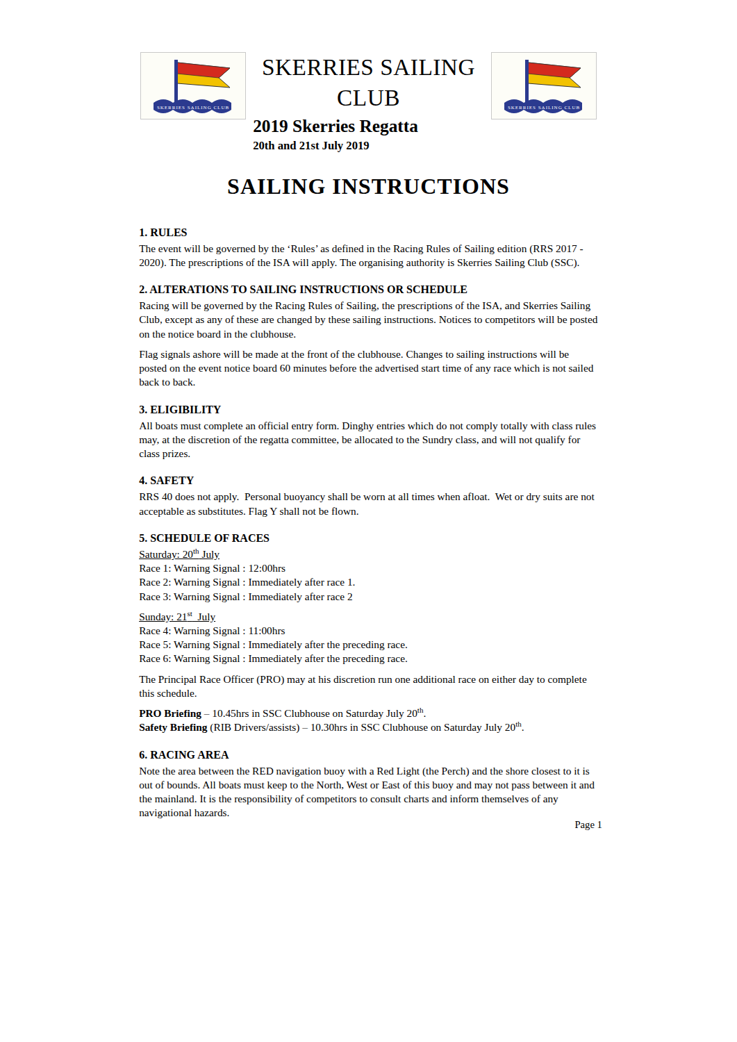SKERRIES SAILING CLUB
SKERRIES SAILING CLUB
SKERRIES SAILING CLUB
2019 Skerries Regatta
20th and 21st July 2019
SAILING INSTRUCTIONS
1. Rules
The event will be governed by the ‘Rules’ as defined in the Racing Rules of Sailing edition (RRS 2017 - 2020). The prescriptions of the ISA will apply. The organising authority is Skerries Sailing Club (SSC).
2. Alterations to Sailing Instructions or Schedule
Racing will be governed by the Racing Rules of Sailing, the prescriptions of the ISA, and Skerries Sailing Club, except as any of these are changed by these sailing instructions. Notices to competitors will be posted on the notice board in the clubhouse.
Flag signals ashore will be made at the front of the clubhouse. Changes to sailing instructions will be posted on the event notice board 60 minutes before the advertised start time of any race which is not sailed back to back.
3. Eligibility
All boats must complete an official entry form. Dinghy entries which do not comply totally with class rules may, at the discretion of the regatta committee, be allocated to the Sundry class, and will not qualify for class prizes.
4. Safety
RRS 40 does not apply. Personal buoyancy shall be worn at all times when afloat. Wet or dry suits are not acceptable as substitutes. Flag Y shall not be flown.
5. Schedule of Races
Saturday: 20th July
Race 1: Warning Signal : 12:00hrs
Race 2: Warning Signal : Immediately after race 1.
Race 3: Warning Signal : Immediately after race 2
Sunday: 21st July
Race 4: Warning Signal : 11:00hrs
Race 5: Warning Signal : Immediately after the preceding race.
Race 6: Warning Signal : Immediately after the preceding race.
The Principal Race Officer (PRO) may at his discretion run one additional race on either day to complete this schedule.
PRO Briefing – 10.45hrs in SSC Clubhouse on Saturday July 20th.
Safety Briefing (RIB Drivers/assists) – 10.30hrs in SSC Clubhouse on Saturday July 20th.
6. Racing Area
Note the area between the RED navigation buoy with a Red Light (the Perch) and the shore closest to it is out of bounds. All boats must keep to the North, West or East of this buoy and may not pass between it and the mainland. It is the responsibility of competitors to consult charts and inform themselves of any navigational hazards.
Page 1